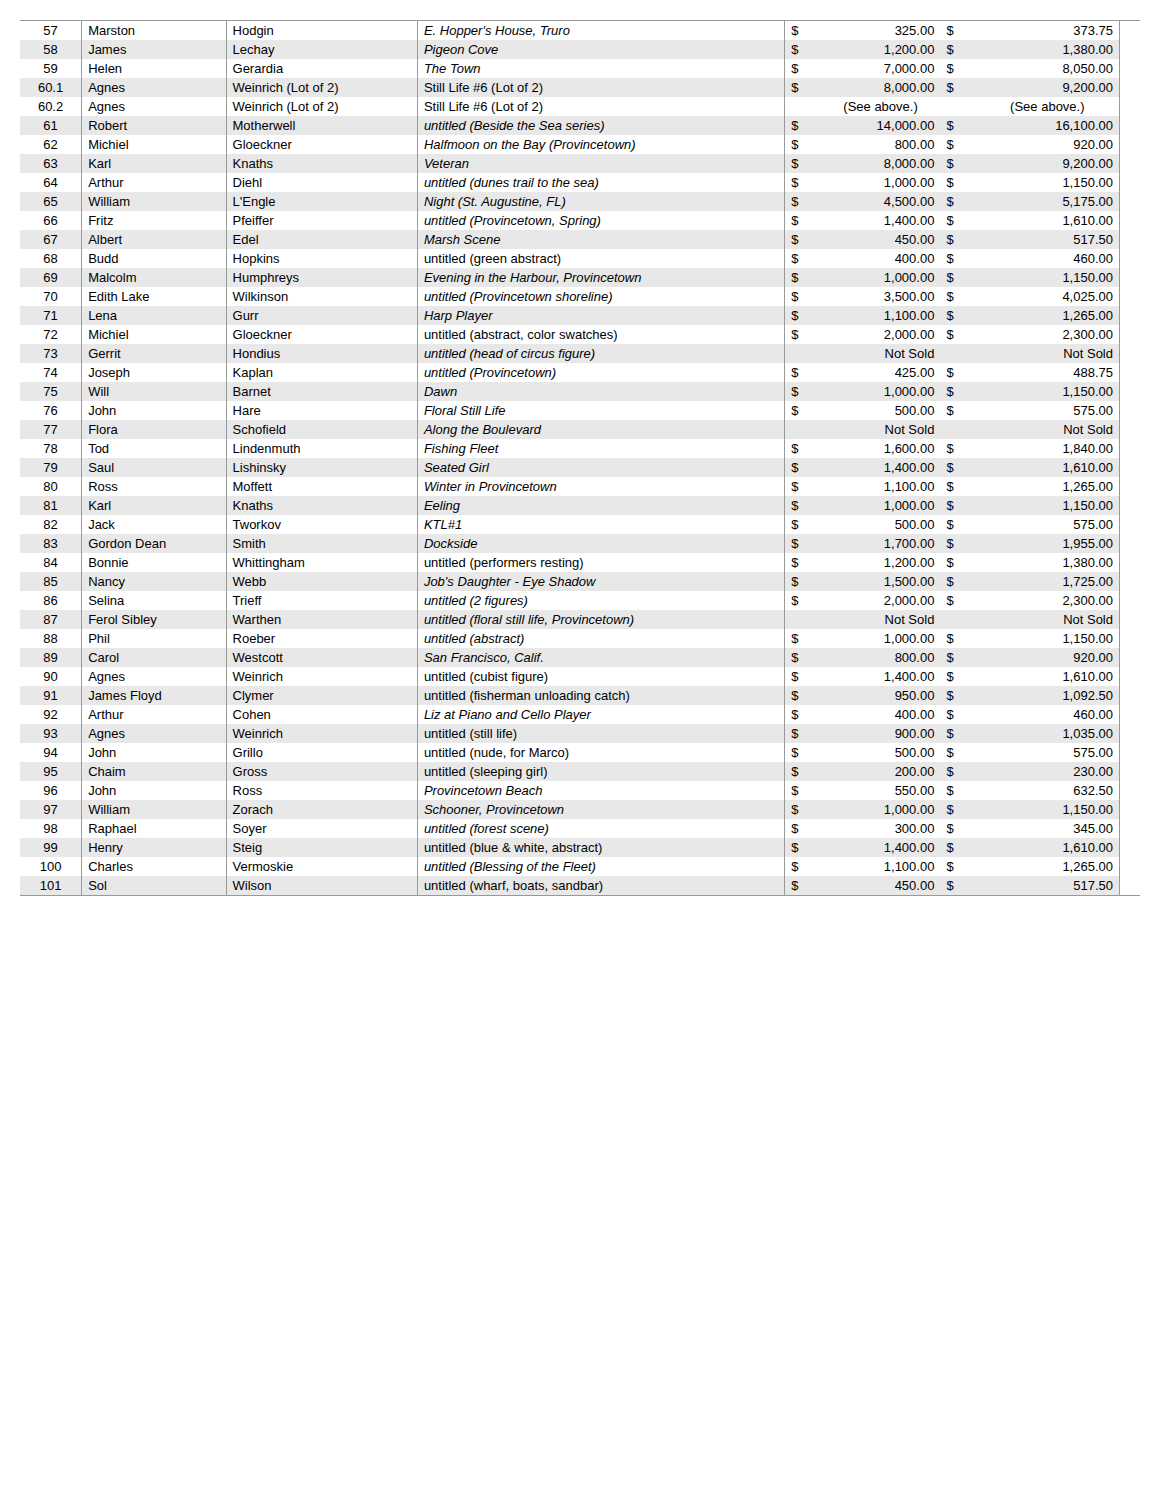| 57 | Marston | Hodgin | E. Hopper's House, Truro | $ | 325.00 | $ | 373.75 |
| 58 | James | Lechay | Pigeon Cove | $ | 1,200.00 | $ | 1,380.00 |
| 59 | Helen | Gerardia | The Town | $ | 7,000.00 | $ | 8,050.00 |
| 60.1 | Agnes | Weinrich (Lot of 2) | Still Life #6 (Lot of 2) | $ | 8,000.00 | $ | 9,200.00 |
| 60.2 | Agnes | Weinrich (Lot of 2) | Still Life #6 (Lot of 2) | | (See above.) | | (See above.) |
| 61 | Robert | Motherwell | untitled (Beside the Sea series) | $ | 14,000.00 | $ | 16,100.00 |
| 62 | Michiel | Gloeckner | Halfmoon on the Bay (Provincetown) | $ | 800.00 | $ | 920.00 |
| 63 | Karl | Knaths | Veteran | $ | 8,000.00 | $ | 9,200.00 |
| 64 | Arthur | Diehl | untitled (dunes trail to the sea) | $ | 1,000.00 | $ | 1,150.00 |
| 65 | William | L'Engle | Night (St. Augustine, FL) | $ | 4,500.00 | $ | 5,175.00 |
| 66 | Fritz | Pfeiffer | untitled (Provincetown, Spring) | $ | 1,400.00 | $ | 1,610.00 |
| 67 | Albert | Edel | Marsh Scene | $ | 450.00 | $ | 517.50 |
| 68 | Budd | Hopkins | untitled (green abstract) | $ | 400.00 | $ | 460.00 |
| 69 | Malcolm | Humphreys | Evening in the Harbour, Provincetown | $ | 1,000.00 | $ | 1,150.00 |
| 70 | Edith Lake | Wilkinson | untitled (Provincetown shoreline) | $ | 3,500.00 | $ | 4,025.00 |
| 71 | Lena | Gurr | Harp Player | $ | 1,100.00 | $ | 1,265.00 |
| 72 | Michiel | Gloeckner | untitled (abstract, color swatches) | $ | 2,000.00 | $ | 2,300.00 |
| 73 | Gerrit | Hondius | untitled (head of circus figure) | | Not Sold | | Not Sold |
| 74 | Joseph | Kaplan | untitled (Provincetown) | $ | 425.00 | $ | 488.75 |
| 75 | Will | Barnet | Dawn | $ | 1,000.00 | $ | 1,150.00 |
| 76 | John | Hare | Floral Still Life | $ | 500.00 | $ | 575.00 |
| 77 | Flora | Schofield | Along the Boulevard | | Not Sold | | Not Sold |
| 78 | Tod | Lindenmuth | Fishing Fleet | $ | 1,600.00 | $ | 1,840.00 |
| 79 | Saul | Lishinsky | Seated Girl | $ | 1,400.00 | $ | 1,610.00 |
| 80 | Ross | Moffett | Winter in Provincetown | $ | 1,100.00 | $ | 1,265.00 |
| 81 | Karl | Knaths | Eeling | $ | 1,000.00 | $ | 1,150.00 |
| 82 | Jack | Tworkov | KTL#1 | $ | 500.00 | $ | 575.00 |
| 83 | Gordon Dean | Smith | Dockside | $ | 1,700.00 | $ | 1,955.00 |
| 84 | Bonnie | Whittingham | untitled (performers resting) | $ | 1,200.00 | $ | 1,380.00 |
| 85 | Nancy | Webb | Job's Daughter - Eye Shadow | $ | 1,500.00 | $ | 1,725.00 |
| 86 | Selina | Trieff | untitled (2 figures) | $ | 2,000.00 | $ | 2,300.00 |
| 87 | Ferol Sibley | Warthen | untitled (floral still life, Provincetown) | | Not Sold | | Not Sold |
| 88 | Phil | Roeber | untitled (abstract) | $ | 1,000.00 | $ | 1,150.00 |
| 89 | Carol | Westcott | San Francisco, Calif. | $ | 800.00 | $ | 920.00 |
| 90 | Agnes | Weinrich | untitled (cubist figure) | $ | 1,400.00 | $ | 1,610.00 |
| 91 | James Floyd | Clymer | untitled (fisherman unloading catch) | $ | 950.00 | $ | 1,092.50 |
| 92 | Arthur | Cohen | Liz at Piano and Cello Player | $ | 400.00 | $ | 460.00 |
| 93 | Agnes | Weinrich | untitled (still life) | $ | 900.00 | $ | 1,035.00 |
| 94 | John | Grillo | untitled (nude, for Marco) | $ | 500.00 | $ | 575.00 |
| 95 | Chaim | Gross | untitled (sleeping girl) | $ | 200.00 | $ | 230.00 |
| 96 | John | Ross | Provincetown Beach | $ | 550.00 | $ | 632.50 |
| 97 | William | Zorach | Schooner, Provincetown | $ | 1,000.00 | $ | 1,150.00 |
| 98 | Raphael | Soyer | untitled (forest scene) | $ | 300.00 | $ | 345.00 |
| 99 | Henry | Steig | untitled (blue & white, abstract) | $ | 1,400.00 | $ | 1,610.00 |
| 100 | Charles | Vermoskie | untitled (Blessing of the Fleet) | $ | 1,100.00 | $ | 1,265.00 |
| 101 | Sol | Wilson | untitled (wharf, boats, sandbar) | $ | 450.00 | $ | 517.50 |